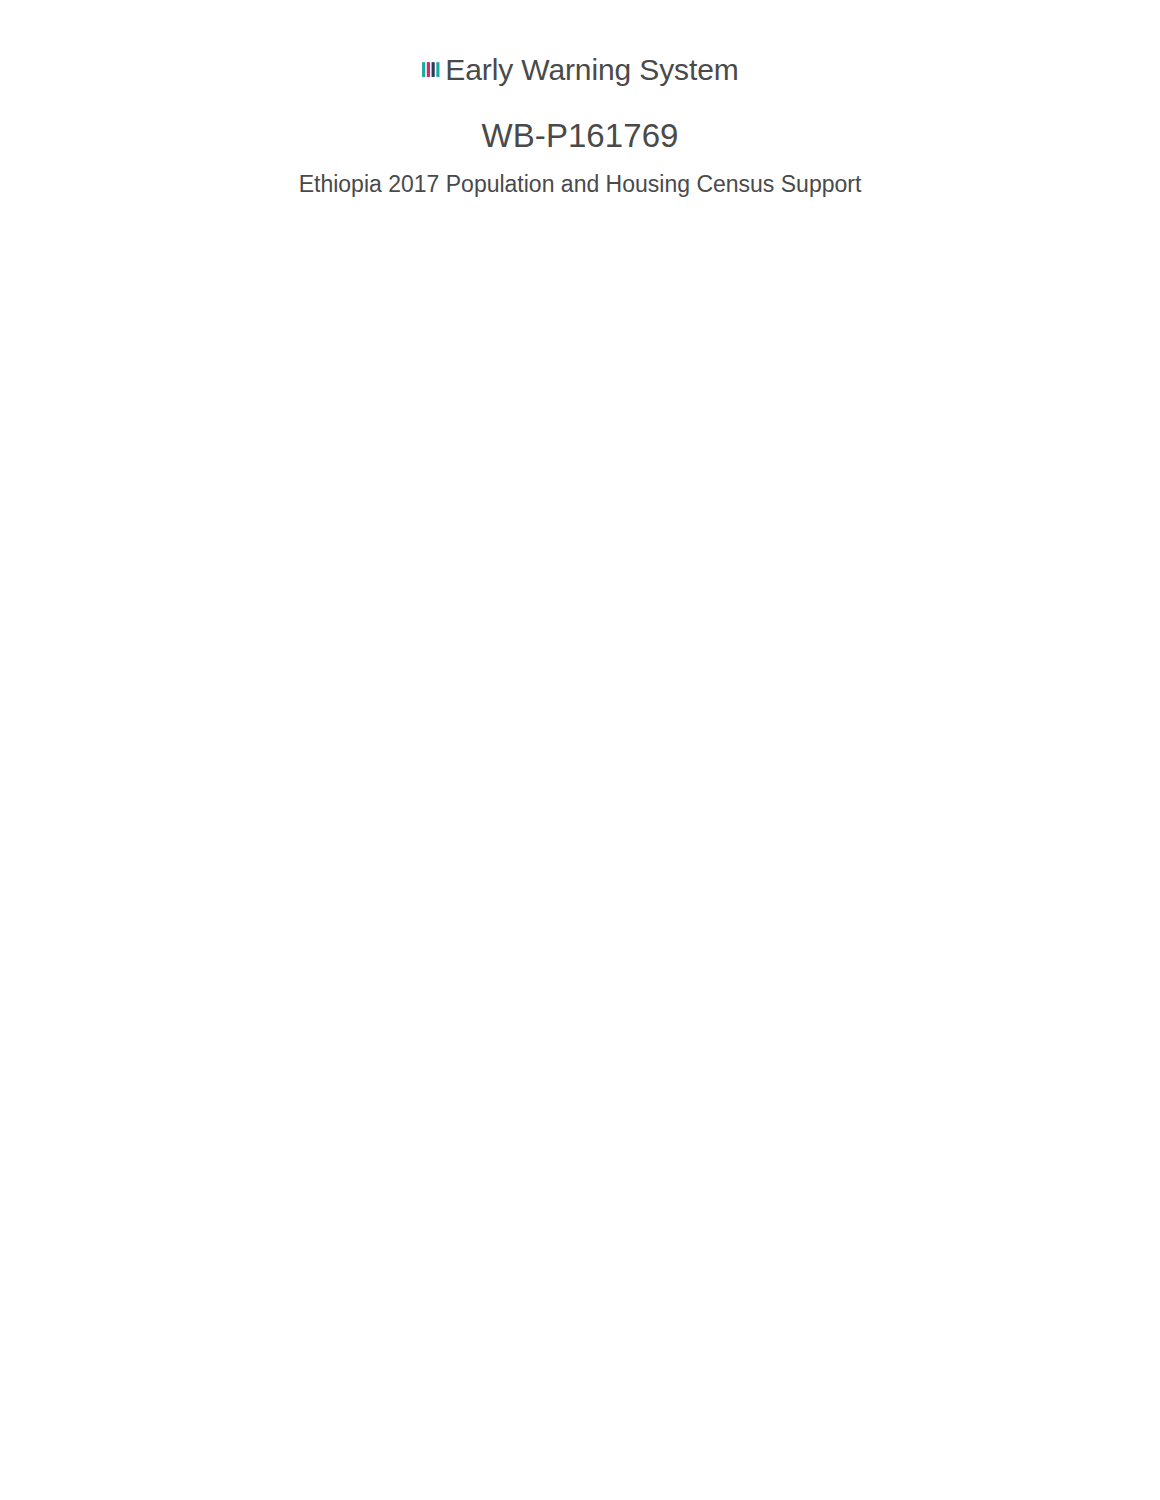Early Warning System
WB-P161769
Ethiopia 2017 Population and Housing Census Support